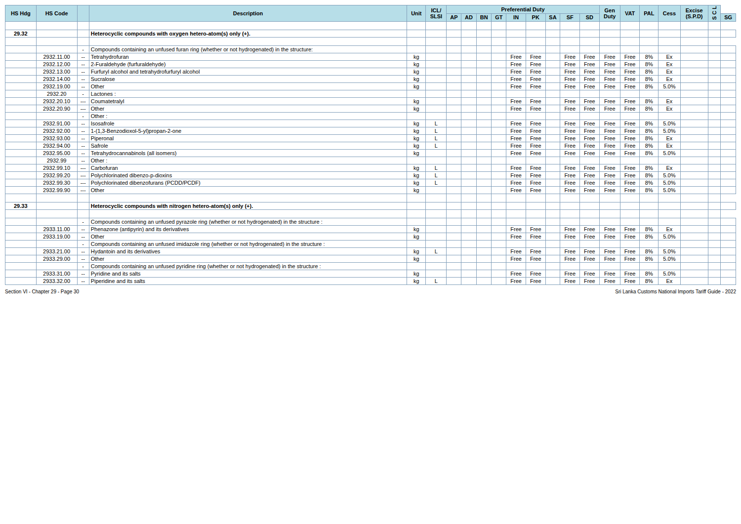Sri Lanka Customs National Imports Tariff Guide 2022 — Chapter 29, page 30
| HS Hdg | HS Code | | Description | Unit | ICL/ SLSI | Preferential Duty | Gen Duty | VAT | PAL | Cess | Excise (S.P.D) | S C L |
| --- | --- | --- | --- | --- | --- | --- | --- | --- | --- | --- | --- | --- |
| AP | AD | BN | GT | IN | PK | SA | SF | SD | SG |
| 29.32 | | | Heterocyclic compounds with oxygen hetero-atom(s) only (+). | | | | | | | | | | | | | | | | | | |
| | | - | Compounds containing an unfused furan ring (whether or not hydrogenated) in the structure: | | | | | | | | | | | | | | | | | | |
| | 2932.11.00 | -- | Tetrahydrofuran | kg | | | | | | Free | Free | | Free | Free | Free | Free | 8% | Ex | | | |
| | 2932.12.00 | -- | 2-Furaldehyde (furfuraldehyde) | kg | | | | | | Free | Free | | Free | Free | Free | Free | 8% | Ex | | | |
| | 2932.13.00 | -- | Furfuryl alcohol and tetrahydrofurfuryl alcohol | kg | | | | | | Free | Free | | Free | Free | Free | Free | 8% | Ex | | | |
| | 2932.14.00 | -- | Sucralose | kg | | | | | | Free | Free | | Free | Free | Free | Free | 8% | Ex | | | |
| | 2932.19.00 | -- | Other | kg | | | | | | Free | Free | | Free | Free | Free | Free | 8% | 5.0% | | | |
| | 2932.20 | - | Lactones : | | | | | | | | | | | | | | | | | | |
| | 2932.20.10 | --- | Coumatetralyl | kg | | | | | | Free | Free | | Free | Free | Free | Free | 8% | Ex | | | |
| | 2932.20.90 | --- | Other | kg | | | | | | Free | Free | | Free | Free | Free | Free | 8% | Ex | | | |
| | | - | Other : | | | | | | | | | | | | | | | | | | |
| | 2932.91.00 | -- | Isosafrole | kg | L | | | | | Free | Free | | Free | Free | Free | Free | 8% | 5.0% | | | |
| | 2932.92.00 | -- | 1-(1,3-Benzodioxol-5-yl)propan-2-one | kg | L | | | | | Free | Free | | Free | Free | Free | Free | 8% | 5.0% | | | |
| | 2932.93.00 | -- | Piperonal | kg | L | | | | | Free | Free | | Free | Free | Free | Free | 8% | Ex | | | |
| | 2932.94.00 | -- | Safrole | kg | L | | | | | Free | Free | | Free | Free | Free | Free | 8% | Ex | | | |
| | 2932.95.00 | -- | Tetrahydrocannabinols (all isomers) | kg | | | | | | Free | Free | | Free | Free | Free | Free | 8% | 5.0% | | | |
| | 2932.99 | -- | Other : | | | | | | | | | | | | | | | | | | |
| | 2932.99.10 | --- | Carbofuran | kg | L | | | | | Free | Free | | Free | Free | Free | Free | 8% | Ex | | | |
| | 2932.99.20 | --- | Polychlorinated dibenzo-p-dioxins | kg | L | | | | | Free | Free | | Free | Free | Free | Free | 8% | 5.0% | | | |
| | 2932.99.30 | --- | Polychlorinated dibenzofurans (PCDD/PCDF) | kg | L | | | | | Free | Free | | Free | Free | Free | Free | 8% | 5.0% | | | |
| | 2932.99.90 | --- | Other | kg | | | | | | Free | Free | | Free | Free | Free | Free | 8% | 5.0% | | | |
| 29.33 | | | Heterocyclic compounds with nitrogen hetero-atom(s) only (+). | | | | | | | | | | | | | | | | | | |
| | | - | Compounds containing an unfused pyrazole ring (whether or not hydrogenated) in the structure : | | | | | | | | | | | | | | | | | | |
| | 2933.11.00 | -- | Phenazone (antipyrin) and its derivatives | kg | | | | | | Free | Free | | Free | Free | Free | Free | 8% | Ex | | | |
| | 2933.19.00 | -- | Other | kg | | | | | | Free | Free | | Free | Free | Free | Free | 8% | 5.0% | | | |
| | | - | Compounds containing an unfused imidazole ring (whether or not hydrogenated) in the structure : | | | | | | | | | | | | | | | | | | |
| | 2933.21.00 | -- | Hydantoin and its derivatives | kg | L | | | | | Free | Free | | Free | Free | Free | Free | 8% | 5.0% | | | |
| | 2933.29.00 | -- | Other | kg | | | | | | Free | Free | | Free | Free | Free | Free | 8% | 5.0% | | | |
| | | - | Compounds containing an unfused pyridine ring (whether or not hydrogenated) in the structure : | | | | | | | | | | | | | | | | | | |
| | 2933.31.00 | -- | Pyridine and its salts | kg | | | | | | Free | Free | | Free | Free | Free | Free | 8% | 5.0% | | | |
| | 2933.32.00 | -- | Piperidine and its salts | kg | L | | | | | Free | Free | | Free | Free | Free | Free | 8% | Ex | | | |
Section VI - Chapter 29 - Page 30
Sri Lanka Customs National Imports Tariff Guide - 2022